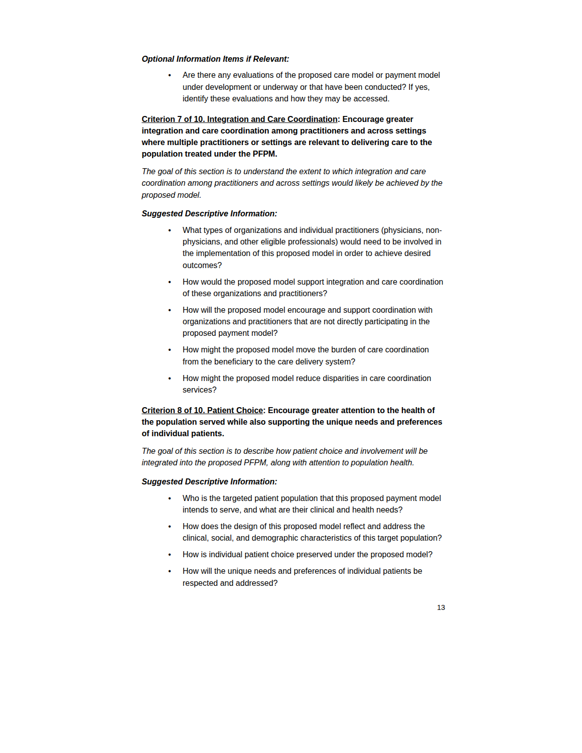Optional Information Items if Relevant:
Are there any evaluations of the proposed care model or payment model under development or underway or that have been conducted? If yes, identify these evaluations and how they may be accessed.
Criterion 7 of 10. Integration and Care Coordination: Encourage greater integration and care coordination among practitioners and across settings where multiple practitioners or settings are relevant to delivering care to the population treated under the PFPM.
The goal of this section is to understand the extent to which integration and care coordination among practitioners and across settings would likely be achieved by the proposed model.
Suggested Descriptive Information:
What types of organizations and individual practitioners (physicians, non-physicians, and other eligible professionals) would need to be involved in the implementation of this proposed model in order to achieve desired outcomes?
How would the proposed model support integration and care coordination of these organizations and practitioners?
How will the proposed model encourage and support coordination with organizations and practitioners that are not directly participating in the proposed payment model?
How might the proposed model move the burden of care coordination from the beneficiary to the care delivery system?
How might the proposed model reduce disparities in care coordination services?
Criterion 8 of 10. Patient Choice: Encourage greater attention to the health of the population served while also supporting the unique needs and preferences of individual patients.
The goal of this section is to describe how patient choice and involvement will be integrated into the proposed PFPM, along with attention to population health.
Suggested Descriptive Information:
Who is the targeted patient population that this proposed payment model intends to serve, and what are their clinical and health needs?
How does the design of this proposed model reflect and address the clinical, social, and demographic characteristics of this target population?
How is individual patient choice preserved under the proposed model?
How will the unique needs and preferences of individual patients be respected and addressed?
13